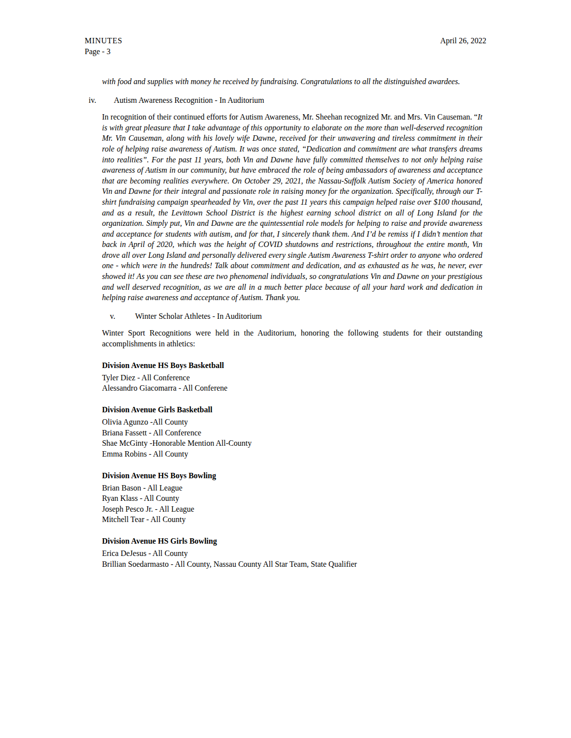MINUTES
Page - 3
April 26, 2022
with food and supplies with money he received by fundraising. Congratulations to all the distinguished awardees.
iv.
Autism Awareness Recognition - In Auditorium
In recognition of their continued efforts for Autism Awareness, Mr. Sheehan recognized Mr. and Mrs. Vin Causeman. “It is with great pleasure that I take advantage of this opportunity to elaborate on the more than well-deserved recognition Mr. Vin Causeman, along with his lovely wife Dawne, received for their unwavering and tireless commitment in their role of helping raise awareness of Autism. It was once stated, “Dedication and commitment are what transfers dreams into realities”. For the past 11 years, both Vin and Dawne have fully committed themselves to not only helping raise awareness of Autism in our community, but have embraced the role of being ambassadors of awareness and acceptance that are becoming realities everywhere. On October 29, 2021, the Nassau-Suffolk Autism Society of America honored Vin and Dawne for their integral and passionate role in raising money for the organization. Specifically, through our T-shirt fundraising campaign spearheaded by Vin, over the past 11 years this campaign helped raise over $100 thousand, and as a result, the Levittown School District is the highest earning school district on all of Long Island for the organization. Simply put, Vin and Dawne are the quintessential role models for helping to raise and provide awareness and acceptance for students with autism, and for that, I sincerely thank them. And I’d be remiss if I didn’t mention that back in April of 2020, which was the height of COVID shutdowns and restrictions, throughout the entire month, Vin drove all over Long Island and personally delivered every single Autism Awareness T-shirt order to anyone who ordered one - which were in the hundreds! Talk about commitment and dedication, and as exhausted as he was, he never, ever showed it! As you can see these are two phenomenal individuals, so congratulations Vin and Dawne on your prestigious and well deserved recognition, as we are all in a much better place because of all your hard work and dedication in helping raise awareness and acceptance of Autism. Thank you.
v.
Winter Scholar Athletes - In Auditorium
Winter Sport Recognitions were held in the Auditorium, honoring the following students for their outstanding accomplishments in athletics:
Division Avenue HS Boys Basketball
Tyler Diez - All Conference
Alessandro Giacomarra - All Conferene
Division Avenue Girls Basketball
Olivia Agunzo -All County
Briana Fassett - All Conference
Shae McGinty -Honorable Mention All-County
Emma Robins - All County
Division Avenue HS Boys Bowling
Brian Bason - All League
Ryan Klass - All County
Joseph Pesco Jr. - All League
Mitchell Tear - All County
Division Avenue HS Girls Bowling
Erica DeJesus - All County
Brillian Soedarmasto - All County, Nassau County All Star Team, State Qualifier